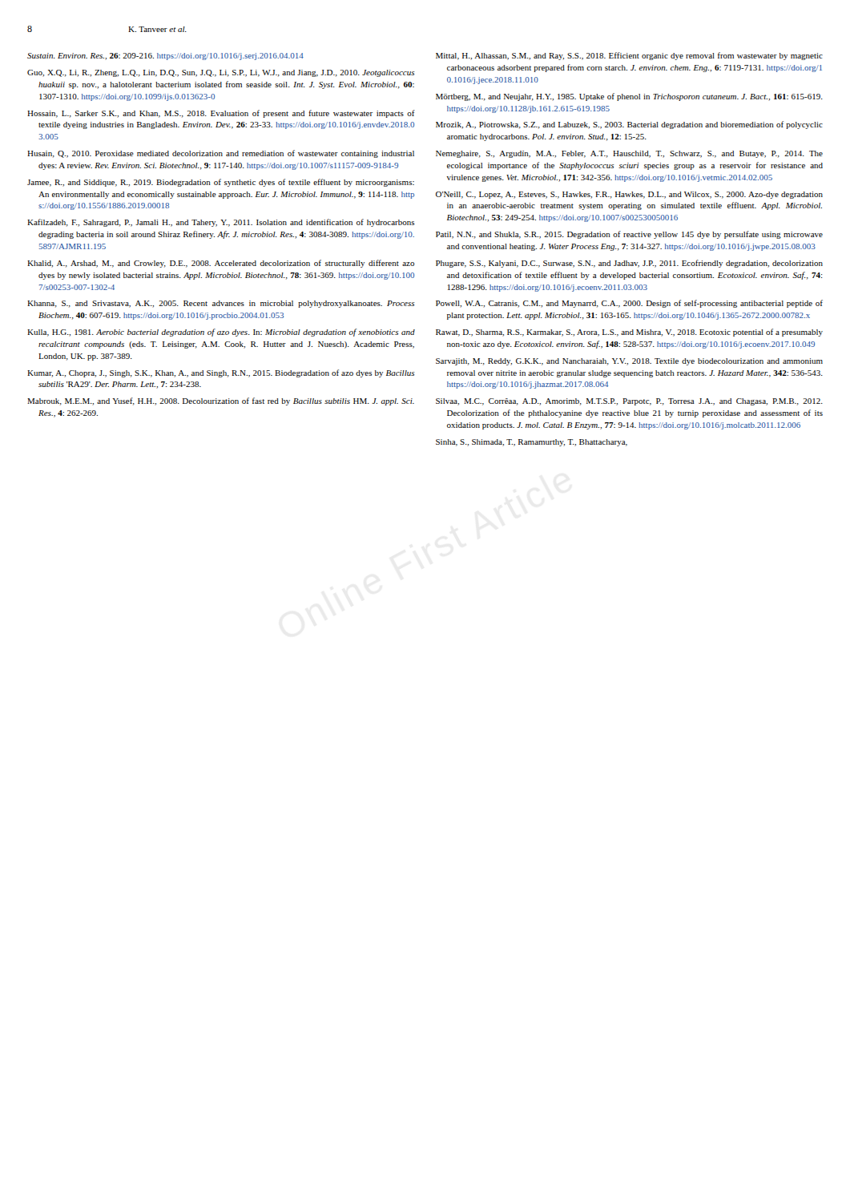Online First Article
8 K. Tanveer et al.
Sustain. Environ. Res., 26: 209-216. https://doi.org/10.1016/j.serj.2016.04.014
Guo, X.Q., Li, R., Zheng, L.Q., Lin, D.Q., Sun, J.Q., Li, S.P., Li, W.J., and Jiang, J.D., 2010. Jeotgalicoccus huakuii sp. nov., a halotolerant bacterium isolated from seaside soil. Int. J. Syst. Evol. Microbiol., 60: 1307-1310. https://doi.org/10.1099/ijs.0.013623-0
Hossain, L., Sarker S.K., and Khan, M.S., 2018. Evaluation of present and future wastewater impacts of textile dyeing industries in Bangladesh. Environ. Dev., 26: 23-33. https://doi.org/10.1016/j.envdev.2018.03.005
Husain, Q., 2010. Peroxidase mediated decolorization and remediation of wastewater containing industrial dyes: A review. Rev. Environ. Sci. Biotechnol., 9: 117-140. https://doi.org/10.1007/s11157-009-9184-9
Jamee, R., and Siddique, R., 2019. Biodegradation of synthetic dyes of textile effluent by microorganisms: An environmentally and economically sustainable approach. Eur. J. Microbiol. Immunol., 9: 114-118. https://doi.org/10.1556/1886.2019.00018
Kafilzadeh, F., Sahragard, P., Jamali H., and Tahery, Y., 2011. Isolation and identification of hydrocarbons degrading bacteria in soil around Shiraz Refinery. Afr. J. microbiol. Res., 4: 3084-3089. https://doi.org/10.5897/AJMR11.195
Khalid, A., Arshad, M., and Crowley, D.E., 2008. Accelerated decolorization of structurally different azo dyes by newly isolated bacterial strains. Appl. Microbiol. Biotechnol., 78: 361-369. https://doi.org/10.1007/s00253-007-1302-4
Khanna, S., and Srivastava, A.K., 2005. Recent advances in microbial polyhydroxyalkanoates. Process Biochem., 40: 607-619. https://doi.org/10.1016/j.procbio.2004.01.053
Kulla, H.G., 1981. Aerobic bacterial degradation of azo dyes. In: Microbial degradation of xenobiotics and recalcitrant compounds (eds. T. Leisinger, A.M. Cook, R. Hutter and J. Nuesch). Academic Press, London, UK. pp. 387-389.
Kumar, A., Chopra, J., Singh, S.K., Khan, A., and Singh, R.N., 2015. Biodegradation of azo dyes by Bacillus subtilis 'RA29'. Der. Pharm. Lett., 7: 234-238.
Mabrouk, M.E.M., and Yusef, H.H., 2008. Decolourization of fast red by Bacillus subtilis HM. J. appl. Sci. Res., 4: 262-269.
Mittal, H., Alhassan, S.M., and Ray, S.S., 2018. Efficient organic dye removal from wastewater by magnetic carbonaceous adsorbent prepared from corn starch. J. environ. chem. Eng., 6: 7119-7131. https://doi.org/10.1016/j.jece.2018.11.010
Mörtberg, M., and Neujahr, H.Y., 1985. Uptake of phenol in Trichosporon cutaneum. J. Bact., 161: 615-619. https://doi.org/10.1128/jb.161.2.615-619.1985
Mrozik, A., Piotrowska, S.Z., and Labuzek, S., 2003. Bacterial degradation and bioremediation of polycyclic aromatic hydrocarbons. Pol. J. environ. Stud., 12: 15-25.
Nemeghaire, S., Argudín, M.A., Febler, A.T., Hauschild, T., Schwarz, S., and Butaye, P., 2014. The ecological importance of the Staphylococcus sciuri species group as a reservoir for resistance and virulence genes. Vet. Microbiol., 171: 342-356. https://doi.org/10.1016/j.vetmic.2014.02.005
O'Neill, C., Lopez, A., Esteves, S., Hawkes, F.R., Hawkes, D.L., and Wilcox, S., 2000. Azo-dye degradation in an anaerobic-aerobic treatment system operating on simulated textile effluent. Appl. Microbiol. Biotechnol., 53: 249-254. https://doi.org/10.1007/s002530050016
Patil, N.N., and Shukla, S.R., 2015. Degradation of reactive yellow 145 dye by persulfate using microwave and conventional heating. J. Water Process Eng., 7: 314-327. https://doi.org/10.1016/j.jwpe.2015.08.003
Phugare, S.S., Kalyani, D.C., Surwase, S.N., and Jadhav, J.P., 2011. Ecofriendly degradation, decolorization and detoxification of textile effluent by a developed bacterial consortium. Ecotoxicol. environ. Saf., 74: 1288-1296. https://doi.org/10.1016/j.ecoenv.2011.03.003
Powell, W.A., Catranis, C.M., and Maynarrd, C.A., 2000. Design of self-processing antibacterial peptide of plant protection. Lett. appl. Microbiol., 31: 163-165. https://doi.org/10.1046/j.1365-2672.2000.00782.x
Rawat, D., Sharma, R.S., Karmakar, S., Arora, L.S., and Mishra, V., 2018. Ecotoxic potential of a presumably non-toxic azo dye. Ecotoxicol. environ. Saf., 148: 528-537. https://doi.org/10.1016/j.ecoenv.2017.10.049
Sarvajith, M., Reddy, G.K.K., and Nancharaiah, Y.V., 2018. Textile dye biodecolourization and ammonium removal over nitrite in aerobic granular sludge sequencing batch reactors. J. Hazard Mater., 342: 536-543. https://doi.org/10.1016/j.jhazmat.2017.08.064
Silvaa, M.C., Corrêaa, A.D., Amorimb, M.T.S.P., Parpotc, P., Torresa J.A., and Chagasa, P.M.B., 2012. Decolorization of the phthalocyanine dye reactive blue 21 by turnip peroxidase and assessment of its oxidation products. J. mol. Catal. B Enzym., 77: 9-14. https://doi.org/10.1016/j.molcatb.2011.12.006
Sinha, S., Shimada, T., Ramamurthy, T., Bhattacharya,